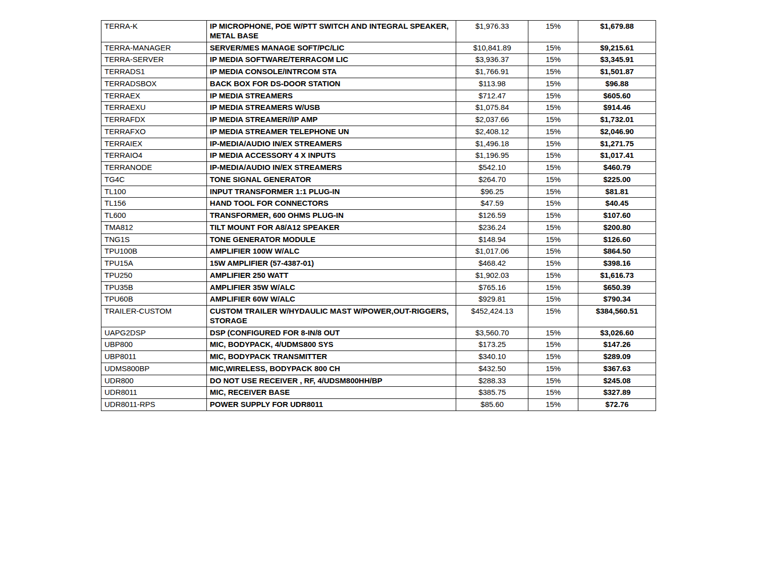| TERRA-K | IP MICROPHONE, POE W/PTT SWITCH AND INTEGRAL SPEAKER, METAL BASE | $1,976.33 | 15% | $1,679.88 |
| TERRA-MANAGER | SERVER/MES MANAGE SOFT/PC/LIC | $10,841.89 | 15% | $9,215.61 |
| TERRA-SERVER | IP MEDIA SOFTWARE/TERRACOM LIC | $3,936.37 | 15% | $3,345.91 |
| TERRADS1 | IP MEDIA CONSOLE/INTRCOM STA | $1,766.91 | 15% | $1,501.87 |
| TERRADSBOX | BACK BOX FOR DS-DOOR STATION | $113.98 | 15% | $96.88 |
| TERRAEX | IP MEDIA STREAMERS | $712.47 | 15% | $605.60 |
| TERRAEXU | IP MEDIA STREAMERS W/USB | $1,075.84 | 15% | $914.46 |
| TERRAFDX | IP MEDIA STREAMER//IP AMP | $2,037.66 | 15% | $1,732.01 |
| TERRAFXO | IP MEDIA STREAMER TELEPHONE UN | $2,408.12 | 15% | $2,046.90 |
| TERRAIEX | IP-MEDIA/AUDIO IN/EX STREAMERS | $1,496.18 | 15% | $1,271.75 |
| TERRAIO4 | IP MEDIA ACCESSORY 4 X INPUTS | $1,196.95 | 15% | $1,017.41 |
| TERRANODE | IP-MEDIA/AUDIO IN/EX STREAMERS | $542.10 | 15% | $460.79 |
| TG4C | TONE SIGNAL GENERATOR | $264.70 | 15% | $225.00 |
| TL100 | INPUT TRANSFORMER 1:1 PLUG-IN | $96.25 | 15% | $81.81 |
| TL156 | HAND TOOL FOR CONNECTORS | $47.59 | 15% | $40.45 |
| TL600 | TRANSFORMER, 600 OHMS PLUG-IN | $126.59 | 15% | $107.60 |
| TMA812 | TILT MOUNT FOR A8/A12 SPEAKER | $236.24 | 15% | $200.80 |
| TNG1S | TONE GENERATOR MODULE | $148.94 | 15% | $126.60 |
| TPU100B | AMPLIFIER 100W W/ALC | $1,017.06 | 15% | $864.50 |
| TPU15A | 15W AMPLIFIER (57-4387-01) | $468.42 | 15% | $398.16 |
| TPU250 | AMPLIFIER 250 WATT | $1,902.03 | 15% | $1,616.73 |
| TPU35B | AMPLIFIER 35W W/ALC | $765.16 | 15% | $650.39 |
| TPU60B | AMPLIFIER 60W W/ALC | $929.81 | 15% | $790.34 |
| TRAILER-CUSTOM | CUSTOM TRAILER W/HYDAULIC MAST W/POWER,OUT-RIGGERS, STORAGE | $452,424.13 | 15% | $384,560.51 |
| UAPG2DSP | DSP (CONFIGURED FOR 8-IN/8 OUT | $3,560.70 | 15% | $3,026.60 |
| UBP800 | MIC, BODYPACK, 4/UDMS800 SYS | $173.25 | 15% | $147.26 |
| UBP8011 | MIC, BODYPACK TRANSMITTER | $340.10 | 15% | $289.09 |
| UDMS800BP | MIC,WIRELESS, BODYPACK 800 CH | $432.50 | 15% | $367.63 |
| UDR800 | DO NOT USE RECEIVER , RF, 4/UDSM800HH/BP | $288.33 | 15% | $245.08 |
| UDR8011 | MIC, RECEIVER BASE | $385.75 | 15% | $327.89 |
| UDR8011-RPS | POWER SUPPLY FOR UDR8011 | $85.60 | 15% | $72.76 |